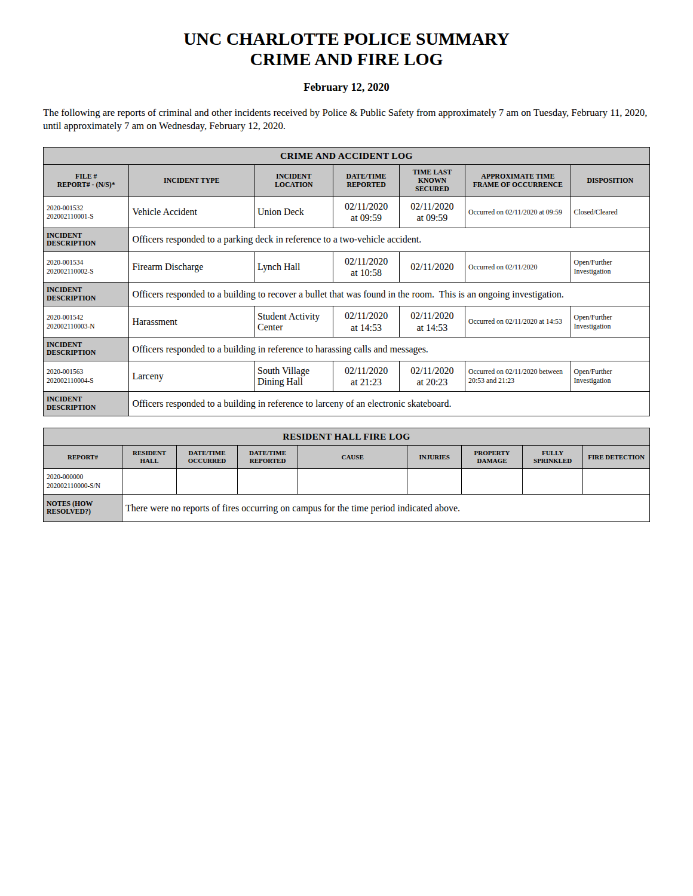UNC CHARLOTTE POLICE SUMMARY
CRIME AND FIRE LOG
February 12, 2020
The following are reports of criminal and other incidents received by Police & Public Safety from approximately 7 am on Tuesday, February 11, 2020, until approximately 7 am on Wednesday, February 12, 2020.
CRIME AND ACCIDENT LOG
| FILE # REPORT# - (N/S)* | INCIDENT TYPE | INCIDENT LOCATION | DATE/TIME REPORTED | TIME LAST KNOWN SECURED | APPROXIMATE TIME FRAME OF OCCURRENCE | DISPOSITION |
| --- | --- | --- | --- | --- | --- | --- |
| 2020-001532 202002110001-S | Vehicle Accident | Union Deck | 02/11/2020 at 09:59 | 02/11/2020 at 09:59 | Occurred on 02/11/2020 at 09:59 | Closed/Cleared |
| INCIDENT DESCRIPTION | Officers responded to a parking deck in reference to a two-vehicle accident. |
| 2020-001534 202002110002-S | Firearm Discharge | Lynch Hall | 02/11/2020 at 10:58 | 02/11/2020 | Occurred on 02/11/2020 | Open/Further Investigation |
| INCIDENT DESCRIPTION | Officers responded to a building to recover a bullet that was found in the room. This is an ongoing investigation. |
| 2020-001542 202002110003-N | Harassment | Student Activity Center | 02/11/2020 at 14:53 | 02/11/2020 at 14:53 | Occurred on 02/11/2020 at 14:53 | Open/Further Investigation |
| INCIDENT DESCRIPTION | Officers responded to a building in reference to harassing calls and messages. |
| 2020-001563 202002110004-S | Larceny | South Village Dining Hall | 02/11/2020 at 21:23 | 02/11/2020 at 20:23 | Occurred on 02/11/2020 between 20:53 and 21:23 | Open/Further Investigation |
| INCIDENT DESCRIPTION | Officers responded to a building in reference to larceny of an electronic skateboard. |
RESIDENT HALL FIRE LOG
| REPORT# | RESIDENT HALL | DATE/TIME OCCURRED | DATE/TIME REPORTED | CAUSE | INJURIES | PROPERTY DAMAGE | FULLY SPRINKLED | FIRE DETECTION |
| --- | --- | --- | --- | --- | --- | --- | --- | --- |
| 2020-000000 202002110000-S/N | | | | | | | | |
| NOTES (HOW RESOLVED?) | There were no reports of fires occurring on campus for the time period indicated above. |